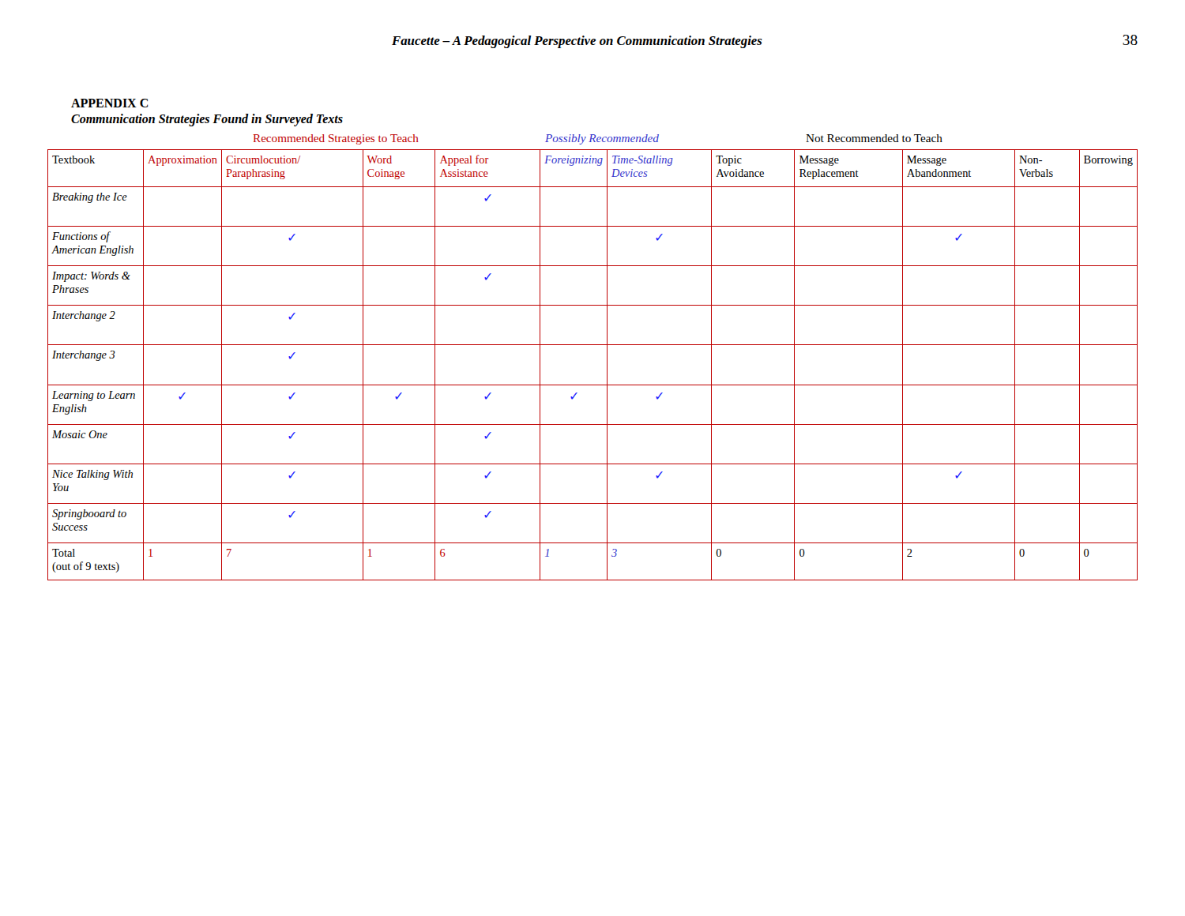Faucette – A Pedagogical Perspective on Communication Strategies
38
APPENDIX C
Communication Strategies Found in Surveyed Texts
Recommended Strategies to Teach Possibly Recommended Not Recommended to Teach
| Textbook | Approximation | Circumlocution/ Paraphrasing | Word Coinage | Appeal for Assistance | Foreignizing | Time-Stalling Devices | Topic Avoidance | Message Replacement | Message Abandonment | Non-Verbals | Borrowing |
| --- | --- | --- | --- | --- | --- | --- | --- | --- | --- | --- | --- |
| Breaking the Ice | | | | ✓ | | | | | | | |
| Functions of American English | | ✓ | | | | ✓ | | | ✓ | | |
| Impact: Words & Phrases | | | | ✓ | | | | | | | |
| Interchange 2 | | ✓ | | | | | | | | | |
| Interchange 3 | | ✓ | | | | | | | | | |
| Learning to Learn English | ✓ | ✓ | ✓ | ✓ | ✓ | ✓ | | | | | |
| Mosaic One | | ✓ | | ✓ | | | | | | | |
| Nice Talking With You | | ✓ | | ✓ | | ✓ | | | ✓ | | |
| Springbooard to Success | | ✓ | | ✓ | | | | | | | |
| Total (out of 9 texts) | 1 | 7 | 1 | 6 | 1 | 3 | 0 | 0 | 2 | 0 | 0 |